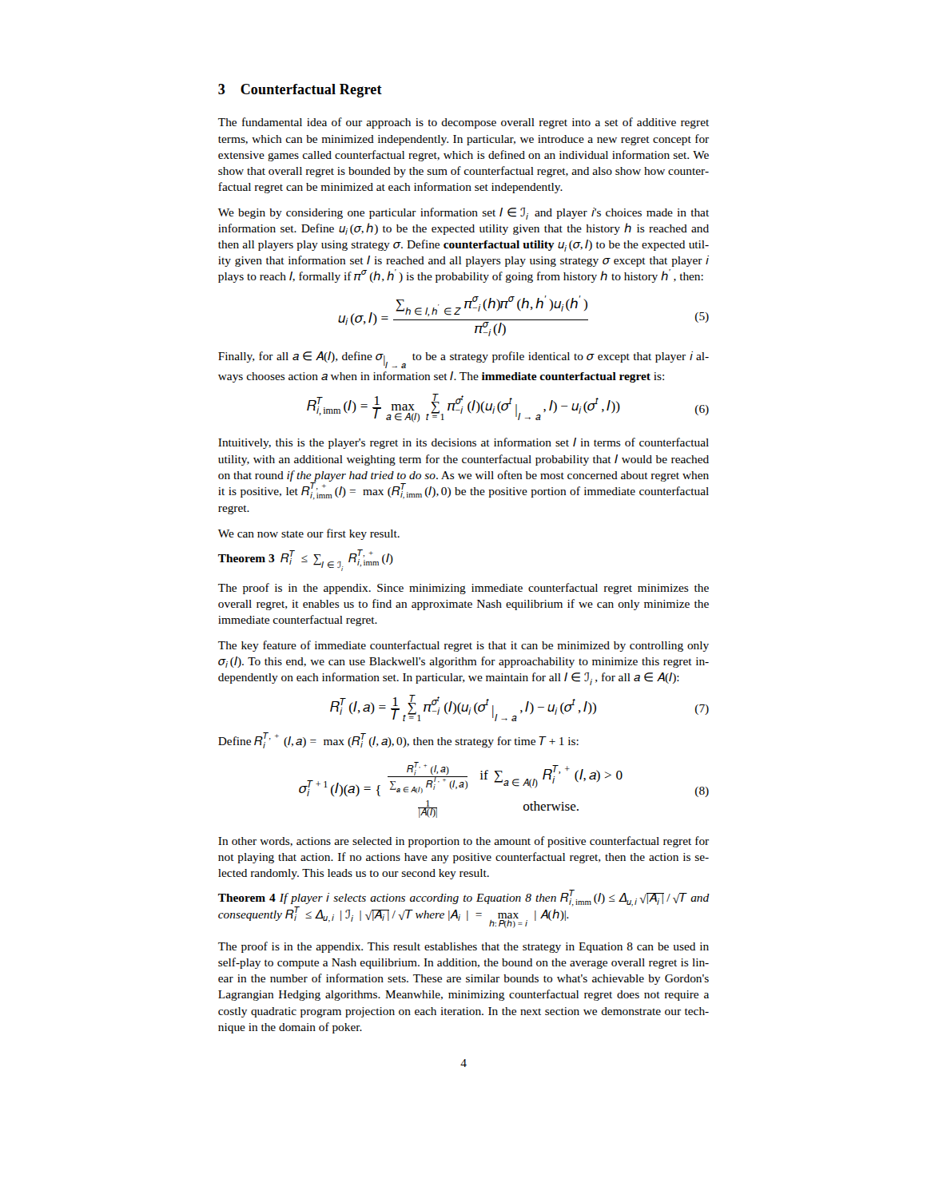3 Counterfactual Regret
The fundamental idea of our approach is to decompose overall regret into a set of additive regret terms, which can be minimized independently. In particular, we introduce a new regret concept for extensive games called counterfactual regret, which is defined on an individual information set. We show that overall regret is bounded by the sum of counterfactual regret, and also show how counterfactual regret can be minimized at each information set independently.
We begin by considering one particular information set I∈ℐi and player i's choices made in that information set. Define ui(σ,h) to be the expected utility given that the history h is reached and then all players play using strategy σ. Define counterfactual utility ui(σ,I) to be the expected utility given that information set I is reached and all players play using strategy σ except that player i plays to reach I, formally if πσ(h,h′) is the probability of going from history h to history h′, then:
ui(σ,I) = ∑ h∈I,h′∈Z π−iσ (h) πσ (h,h′) ui(h′) π−iσ (I) (5)
Finally, for all a∈A(I), define σ|I→a to be a strategy profile identical to σ except that player i always chooses action a when in information set I. The immediate counterfactual regret is:
Ri,immT (I) = 1T max a∈A(I) ∑ t=1 T π−iσt (I) ( ui (σt|I→a,I) − ui (σt,I) ) (6)
Intuitively, this is the player's regret in its decisions at information set I in terms of counterfactual utility, with an additional weighting term for the counterfactual probability that I would be reached on that round if the player had tried to do so. As we will often be most concerned about regret when it is positive, let Ri,immT,+(I)=max(Ri,immT(I),0) be the positive portion of immediate counterfactual regret.
We can now state our first key result.
Theorem 3 RiT≤∑I∈ℐiRi,immT,+(I)
The proof is in the appendix. Since minimizing immediate counterfactual regret minimizes the overall regret, it enables us to find an approximate Nash equilibrium if we can only minimize the immediate counterfactual regret.
The key feature of immediate counterfactual regret is that it can be minimized by controlling only σi(I). To this end, we can use Blackwell's algorithm for approachability to minimize this regret independently on each information set. In particular, we maintain for all I∈ℐi, for all a∈A(I):
RiT (I,a) = 1T ∑ t=1 T π−iσt (I) ( ui (σt|I→a,I) − ui (σt,I) ) (7)
Define RiT,+(I,a)=max(RiT(I,a),0), then the strategy for time T+1 is:
σiT+1 (I)(a) = { RiT,+(I,a) ∑a∈A(I)RiT,+(I,a) if ∑a∈A(I) RiT,+ (I,a)>0 1|A(I)| otherwise. (8)
In other words, actions are selected in proportion to the amount of positive counterfactual regret for not playing that action. If no actions have any positive counterfactual regret, then the action is selected randomly. This leads us to our second key result.
Theorem 4 If player i selects actions according to Equation 8 then Ri,immT(I)≤Δu,i|Ai|/T and consequently RiT≤Δu,i|ℐi||Ai|/T where |Ai|=maxh:P(h)=i|A(h)|.
The proof is in the appendix. This result establishes that the strategy in Equation 8 can be used in self-play to compute a Nash equilibrium. In addition, the bound on the average overall regret is linear in the number of information sets. These are similar bounds to what's achievable by Gordon's Lagrangian Hedging algorithms. Meanwhile, minimizing counterfactual regret does not require a costly quadratic program projection on each iteration. In the next section we demonstrate our technique in the domain of poker.
4